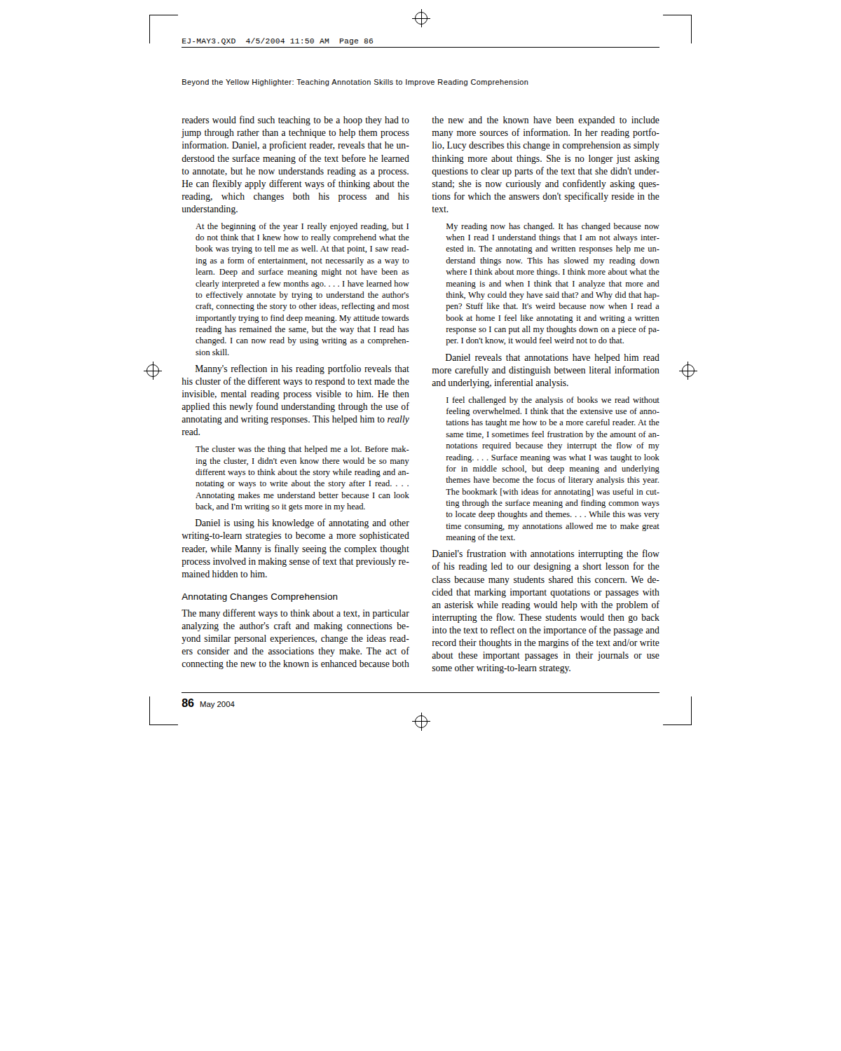EJ-MAY3.QXD 4/5/2004 11:50 AM Page 86
Beyond the Yellow Highlighter: Teaching Annotation Skills to Improve Reading Comprehension
readers would find such teaching to be a hoop they had to jump through rather than a technique to help them process information. Daniel, a proficient reader, reveals that he understood the surface meaning of the text before he learned to annotate, but he now understands reading as a process. He can flexibly apply different ways of thinking about the reading, which changes both his process and his understanding.
At the beginning of the year I really enjoyed reading, but I do not think that I knew how to really comprehend what the book was trying to tell me as well. At that point, I saw reading as a form of entertainment, not necessarily as a way to learn. Deep and surface meaning might not have been as clearly interpreted a few months ago. . . . I have learned how to effectively annotate by trying to understand the author's craft, connecting the story to other ideas, reflecting and most importantly trying to find deep meaning. My attitude towards reading has remained the same, but the way that I read has changed. I can now read by using writing as a comprehension skill.
Manny's reflection in his reading portfolio reveals that his cluster of the different ways to respond to text made the invisible, mental reading process visible to him. He then applied this newly found understanding through the use of annotating and writing responses. This helped him to really read.
The cluster was the thing that helped me a lot. Before making the cluster, I didn't even know there would be so many different ways to think about the story while reading and annotating or ways to write about the story after I read. . . . Annotating makes me understand better because I can look back, and I'm writing so it gets more in my head.
Daniel is using his knowledge of annotating and other writing-to-learn strategies to become a more sophisticated reader, while Manny is finally seeing the complex thought process involved in making sense of text that previously remained hidden to him.
Annotating Changes Comprehension
The many different ways to think about a text, in particular analyzing the author's craft and making connections beyond similar personal experiences, change the ideas readers consider and the associations they make. The act of connecting the new to the known is enhanced because both the new and the known have been expanded to include many more sources of information. In her reading portfolio, Lucy describes this change in comprehension as simply thinking more about things. She is no longer just asking questions to clear up parts of the text that she didn't understand; she is now curiously and confidently asking questions for which the answers don't specifically reside in the text.
My reading now has changed. It has changed because now when I read I understand things that I am not always interested in. The annotating and written responses help me understand things now. This has slowed my reading down where I think about more things. I think more about what the meaning is and when I think that I analyze that more and think, Why could they have said that? and Why did that happen? Stuff like that. It's weird because now when I read a book at home I feel like annotating it and writing a written response so I can put all my thoughts down on a piece of paper. I don't know, it would feel weird not to do that.
Daniel reveals that annotations have helped him read more carefully and distinguish between literal information and underlying, inferential analysis.
I feel challenged by the analysis of books we read without feeling overwhelmed. I think that the extensive use of annotations has taught me how to be a more careful reader. At the same time, I sometimes feel frustration by the amount of annotations required because they interrupt the flow of my reading. . . . Surface meaning was what I was taught to look for in middle school, but deep meaning and underlying themes have become the focus of literary analysis this year. The bookmark [with ideas for annotating] was useful in cutting through the surface meaning and finding common ways to locate deep thoughts and themes. . . . While this was very time consuming, my annotations allowed me to make great meaning of the text.
Daniel's frustration with annotations interrupting the flow of his reading led to our designing a short lesson for the class because many students shared this concern. We decided that marking important quotations or passages with an asterisk while reading would help with the problem of interrupting the flow. These students would then go back into the text to reflect on the importance of the passage and record their thoughts in the margins of the text and/or write about these important passages in their journals or use some other writing-to-learn strategy.
86 May 2004